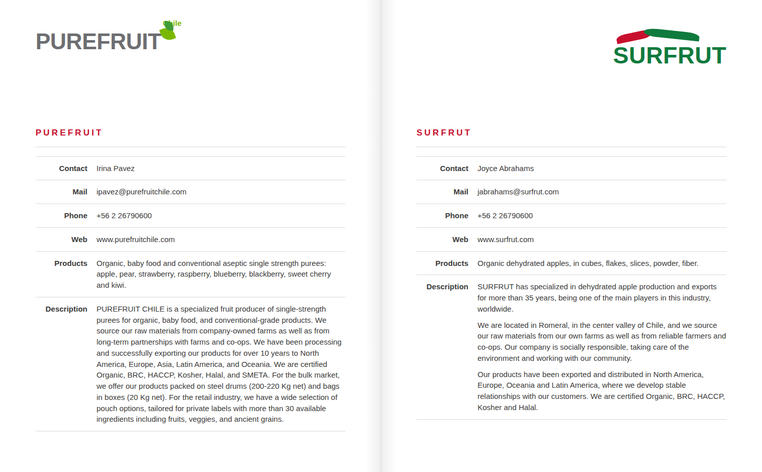PURE FRUIT Chile
Purefruit
| Contact | Irina Pavez |
| Mail | ipavez@purefruitchile.com |
| Phone | +56 2 26790600 |
| Web | www.purefruitchile.com |
| Products | Organic, baby food and conventional aseptic single strength purees: apple, pear, strawberry, raspberry, blueberry, blackberry, sweet cherry and kiwi. |
| Description | PUREFRUIT CHILE is a specialized fruit producer of single-strength purees for organic, baby food, and conventional-grade products. We source our raw materials from company-owned farms as well as from long-term partnerships with farms and co-ops. We have been processing and successfully exporting our products for over 10 years to North America, Europe, Asia, Latin America, and Oceania. We are certified Organic, BRC, HACCP, Kosher, Halal, and SMETA. For the bulk market, we offer our products packed on steel drums (200-220 Kg net) and bags in boxes (20 Kg net). For the retail industry, we have a wide selection of pouch options, tailored for private labels with more than 30 available ingredients including fruits, veggies, and ancient grains. |
SURFRUT
Surfrut
| Contact | Joyce Abrahams |
| Mail | jabrahams@surfrut.com |
| Phone | +56 2 26790600 |
| Web | www.surfrut.com |
| Products | Organic dehydrated apples, in cubes, flakes, slices, powder, fiber. |
| Description | SURFRUT has specialized in dehydrated apple production and exports for more than 35 years, being one of the main players in this industry, worldwide. We are located in Romeral, in the center valley of Chile, and we source our raw materials from our own farms as well as from reliable farmers and co-ops. Our company is socially responsible, taking care of the environment and working with our community. Our products have been exported and distributed in North America, Europe, Oceania and Latin America, where we develop stable relationships with our customers. We are certified Organic, BRC, HACCP, Kosher and Halal. |